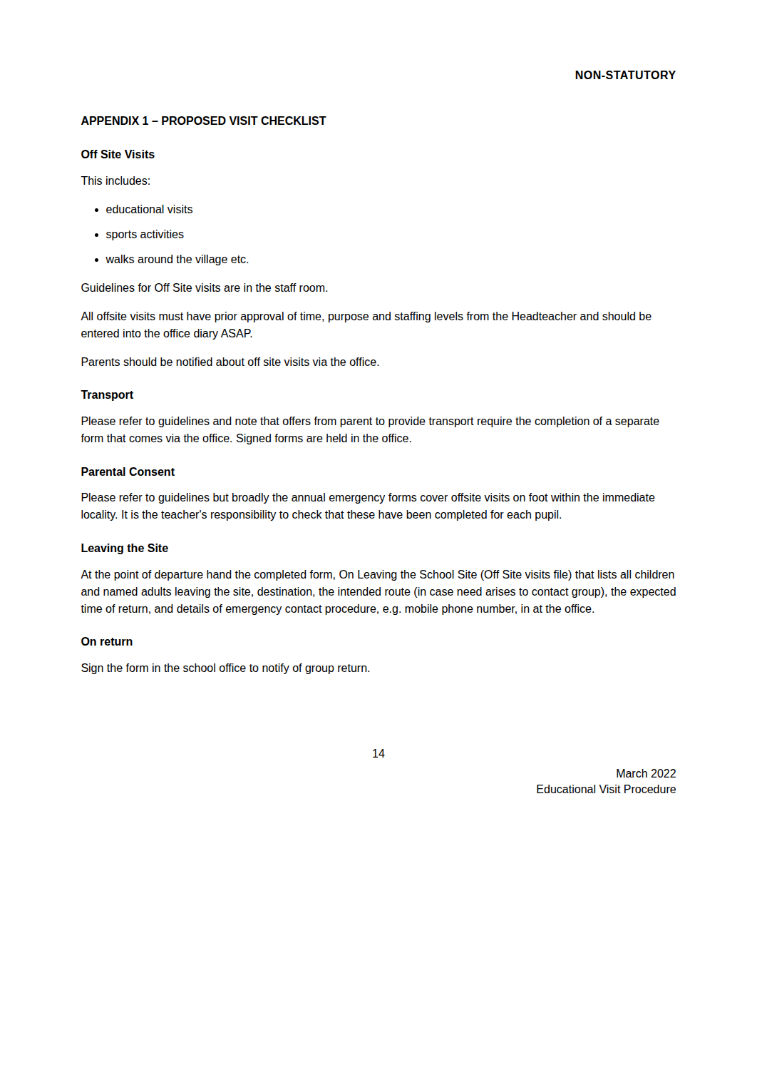NON-STATUTORY
APPENDIX 1 – PROPOSED VISIT CHECKLIST
Off Site Visits
This includes:
educational visits
sports activities
walks around the village etc.
Guidelines for Off Site visits are in the staff room.
All offsite visits must have prior approval of time, purpose and staffing levels from the Headteacher and should be entered into the office diary ASAP.
Parents should be notified about off site visits via the office.
Transport
Please refer to guidelines and note that offers from parent to provide transport require the completion of a separate form that comes via the office. Signed forms are held in the office.
Parental Consent
Please refer to guidelines but broadly the annual emergency forms cover offsite visits on foot within the immediate locality. It is the teacher's responsibility to check that these have been completed for each pupil.
Leaving the Site
At the point of departure hand the completed form, On Leaving the School Site (Off Site visits file) that lists all children and named adults leaving the site, destination, the intended route (in case need arises to contact group), the expected time of return, and details of emergency contact procedure, e.g. mobile phone number, in at the office.
On return
Sign the form in the school office to notify of group return.
14
March 2022
Educational Visit Procedure